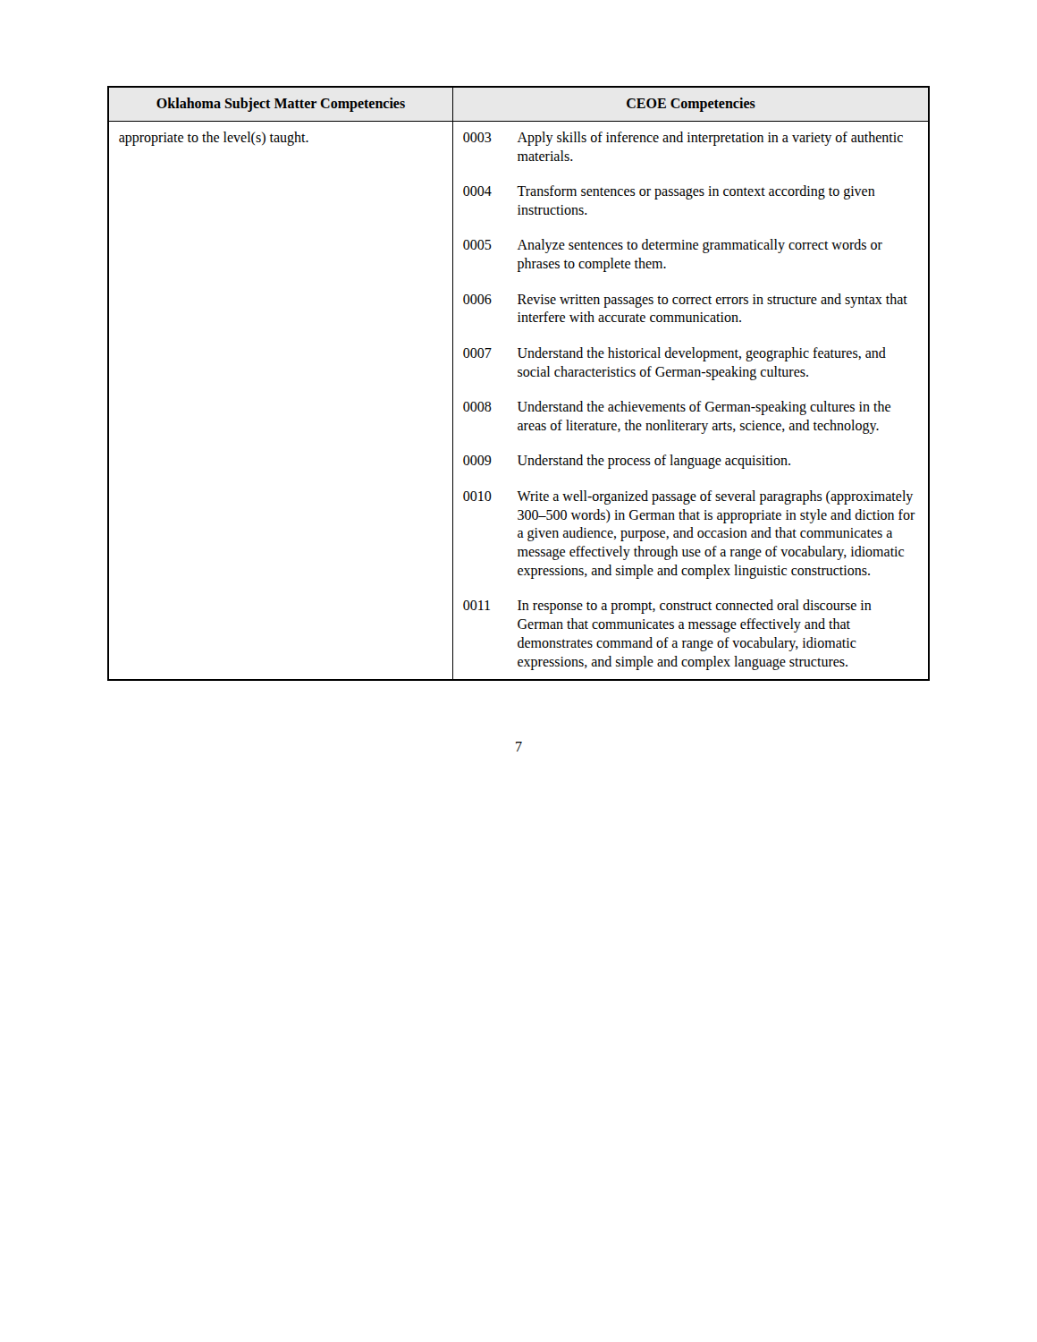| Oklahoma Subject Matter Competencies | CEOE Competencies |
| --- | --- |
| appropriate to the level(s) taught. | 0003 Apply skills of inference and interpretation in a variety of authentic materials. 0004 Transform sentences or passages in context according to given instructions. 0005 Analyze sentences to determine grammatically correct words or phrases to complete them. 0006 Revise written passages to correct errors in structure and syntax that interfere with accurate communication. 0007 Understand the historical development, geographic features, and social characteristics of German-speaking cultures. 0008 Understand the achievements of German-speaking cultures in the areas of literature, the nonliterary arts, science, and technology. 0009 Understand the process of language acquisition. 0010 Write a well-organized passage of several paragraphs (approximately 300–500 words) in German that is appropriate in style and diction for a given audience, purpose, and occasion and that communicates a message effectively through use of a range of vocabulary, idiomatic expressions, and simple and complex linguistic constructions. 0011 In response to a prompt, construct connected oral discourse in German that communicates a message effectively and that demonstrates command of a range of vocabulary, idiomatic expressions, and simple and complex language structures. |
7